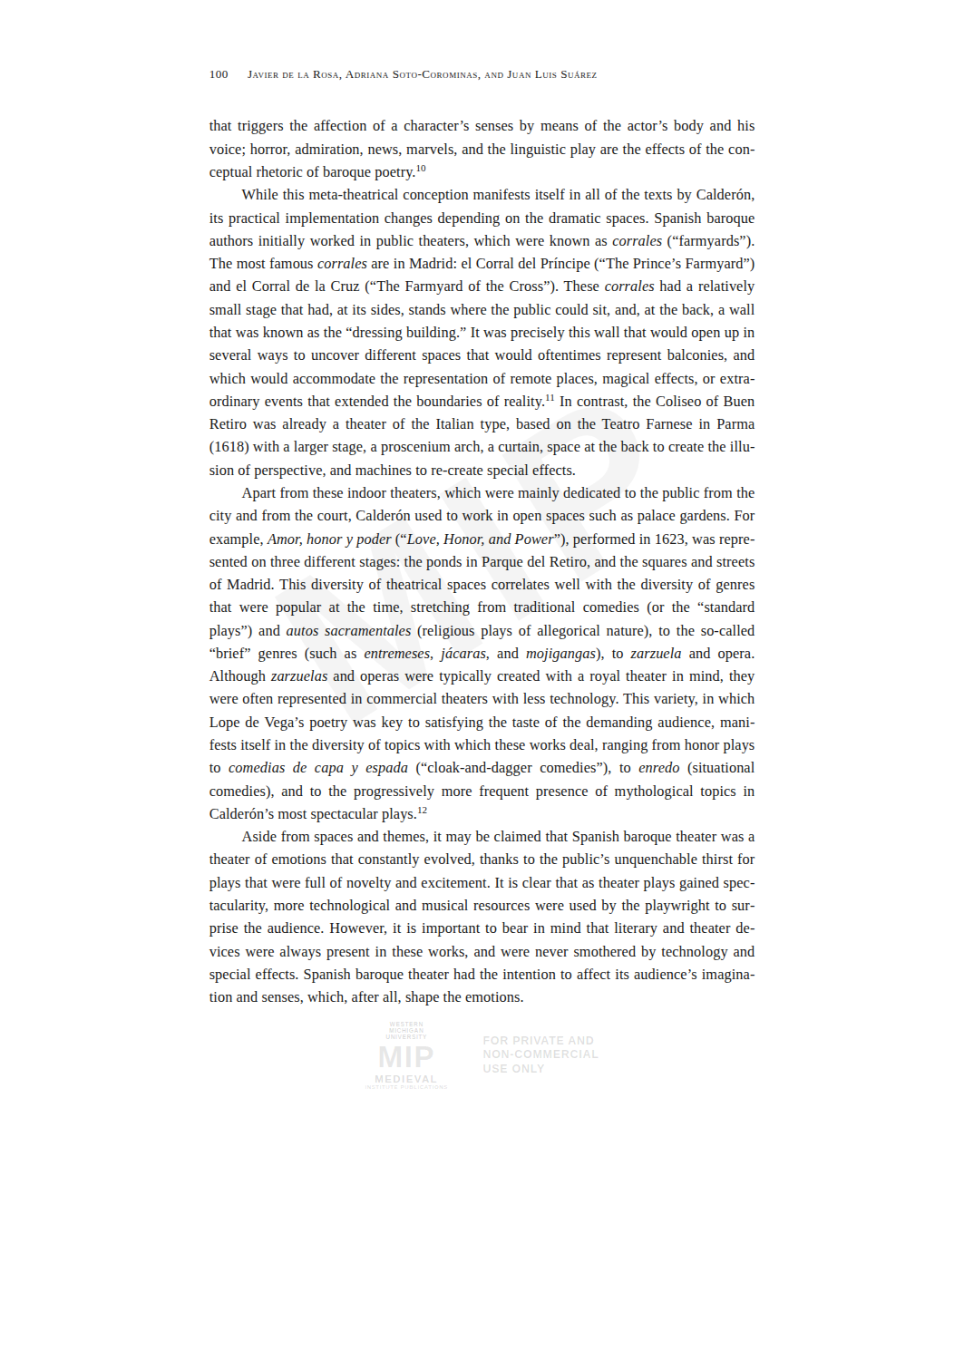MIP
100 Javier de la Rosa, Adriana Soto-Corominas, and Juan Luis Suárez
that triggers the affection of a character’s senses by means of the actor’s body and his voice; horror, admiration, news, marvels, and the linguistic play are the effects of the conceptual rhetoric of baroque poetry.10
While this meta-theatrical conception manifests itself in all of the texts by Calderón, its practical implementation changes depending on the dramatic spaces. Spanish baroque authors initially worked in public theaters, which were known as corrales (“farmyards”). The most famous corrales are in Madrid: el Corral del Príncipe (“The Prince’s Farmyard”) and el Corral de la Cruz (“The Farmyard of the Cross”). These corrales had a relatively small stage that had, at its sides, stands where the public could sit, and, at the back, a wall that was known as the “dressing building.” It was precisely this wall that would open up in several ways to uncover different spaces that would oftentimes represent balconies, and which would accommodate the representation of remote places, magical effects, or extraordinary events that extended the boundaries of reality.11 In contrast, the Coliseo of Buen Retiro was already a theater of the Italian type, based on the Teatro Farnese in Parma (1618) with a larger stage, a proscenium arch, a curtain, space at the back to create the illusion of perspective, and machines to re-create special effects.
Apart from these indoor theaters, which were mainly dedicated to the public from the city and from the court, Calderón used to work in open spaces such as palace gardens. For example, Amor, honor y poder (“Love, Honor, and Power”), performed in 1623, was represented on three different stages: the ponds in Parque del Retiro, and the squares and streets of Madrid. This diversity of theatrical spaces correlates well with the diversity of genres that were popular at the time, stretching from traditional comedies (or the “standard plays”) and autos sacramentales (religious plays of allegorical nature), to the so-called “brief” genres (such as entremeses, jácaras, and mojigangas), to zarzuela and opera. Although zarzuelas and operas were typically created with a royal theater in mind, they were often represented in commercial theaters with less technology. This variety, in which Lope de Vega’s poetry was key to satisfying the taste of the demanding audience, manifests itself in the diversity of topics with which these works deal, ranging from honor plays to comedias de capa y espada (“cloak-and-dagger comedies”), to enredo (situational comedies), and to the progressively more frequent presence of mythological topics in Calderón’s most spectacular plays.12
Aside from spaces and themes, it may be claimed that Spanish baroque theater was a theater of emotions that constantly evolved, thanks to the public’s unquenchable thirst for plays that were full of novelty and excitement. It is clear that as theater plays gained spectacularity, more technological and musical resources were used by the playwright to surprise the audience. However, it is important to bear in mind that literary and theater devices were always present in these works, and were never smothered by technology and special effects. Spanish baroque theater had the intention to affect its audience’s imagination and senses, which, after all, shape the emotions.
Western
Michigan
University MIP Medieval Institute Publications
For private and
non-commercial
use only